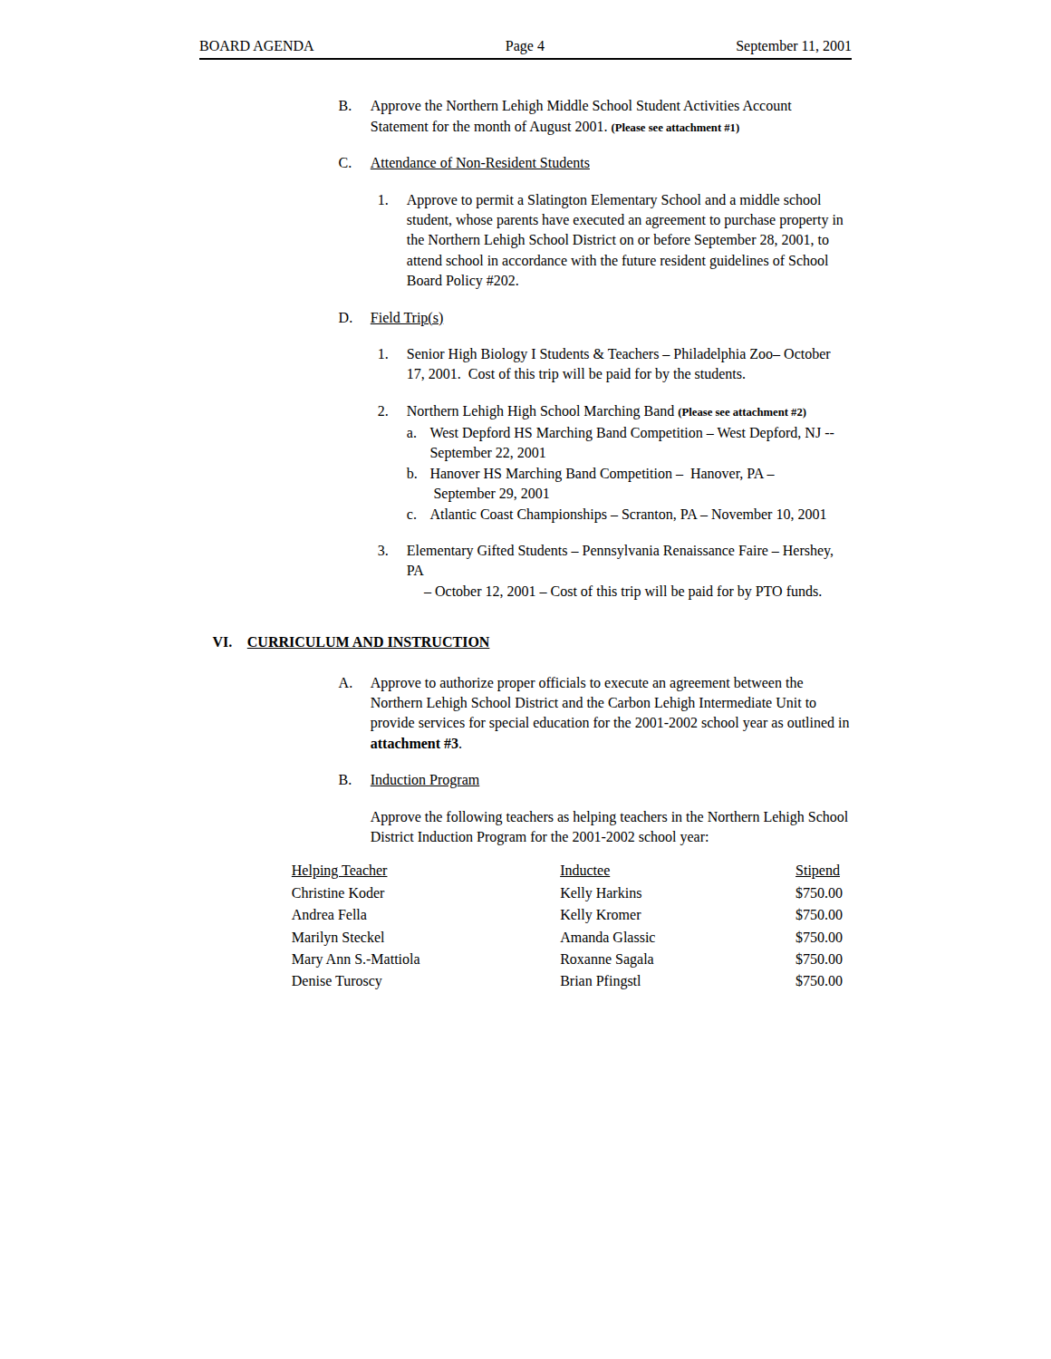BOARD AGENDA
Page 4
September 11, 2001
B.
Approve the Northern Lehigh Middle School Student Activities Account Statement for the month of August 2001. (Please see attachment #1)
C.
Attendance of Non-Resident Students
1.
Approve to permit a Slatington Elementary School and a middle school student, whose parents have executed an agreement to purchase property in the Northern Lehigh School District on or before September 28, 2001, to attend school in accordance with the future resident guidelines of School Board Policy #202.
D.
Field Trip(s)
1.
Senior High Biology I Students & Teachers – Philadelphia Zoo– October 17, 2001. Cost of this trip will be paid for by the students.
2.
Northern Lehigh High School Marching Band (Please see attachment #2)
a.
West Depford HS Marching Band Competition – West Depford, NJ --
September 22, 2001
b.
Hanover HS Marching Band Competition – Hanover, PA –
September 29, 2001
c.
Atlantic Coast Championships – Scranton, PA – November 10, 2001
3.
Elementary Gifted Students – Pennsylvania Renaissance Faire – Hershey, PA
– October 12, 2001 – Cost of this trip will be paid for by PTO funds.
VI.
CURRICULUM AND INSTRUCTION
A.
Approve to authorize proper officials to execute an agreement between the Northern Lehigh School District and the Carbon Lehigh Intermediate Unit to provide services for special education for the 2001-2002 school year as outlined in attachment #3.
B.
Induction Program
Approve the following teachers as helping teachers in the Northern Lehigh School District Induction Program for the 2001-2002 school year:
| Helping Teacher | Inductee | Stipend |
| --- | --- | --- |
| Christine Koder | Kelly Harkins | $750.00 |
| Andrea Fella | Kelly Kromer | $750.00 |
| Marilyn Steckel | Amanda Glassic | $750.00 |
| Mary Ann S.-Mattiola | Roxanne Sagala | $750.00 |
| Denise Turoscy | Brian Pfingstl | $750.00 |